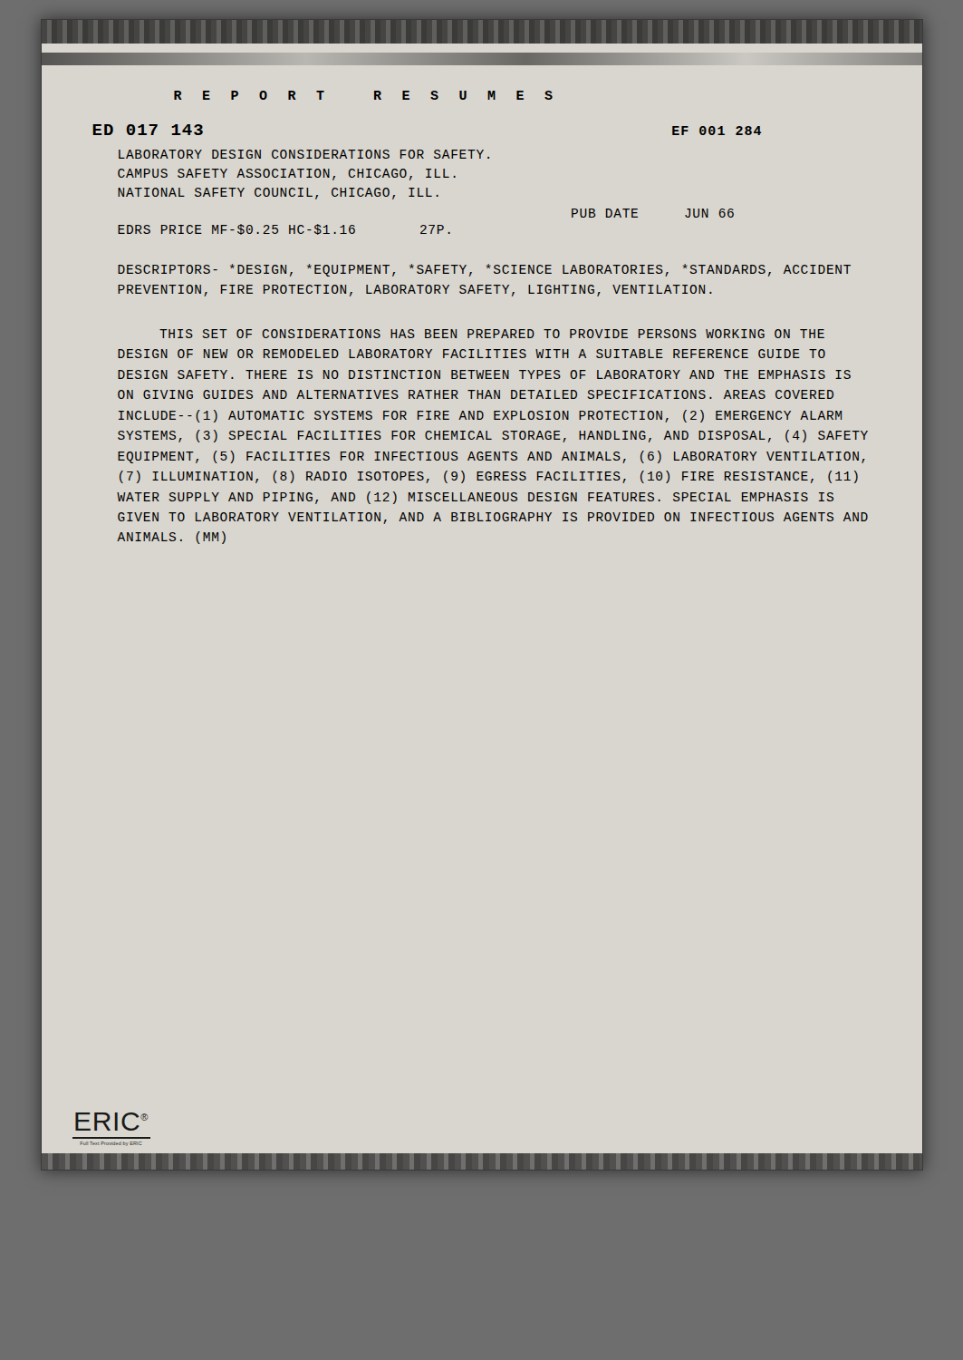R E P O R T R E S U M E S
ED 017 143 EF 001 284
LABORATORY DESIGN CONSIDERATIONS FOR SAFETY.
CAMPUS SAFETY ASSOCIATION, CHICAGO, ILL.
NATIONAL SAFETY COUNCIL, CHICAGO, ILL.
PUB DATE JUN 66
EDRS PRICE MF-$0.25 HC-$1.16 27P.
DESCRIPTORS- *DESIGN, *EQUIPMENT, *SAFETY, *SCIENCE LABORATORIES, *STANDARDS, ACCIDENT PREVENTION, FIRE PROTECTION, LABORATORY SAFETY, LIGHTING, VENTILATION.
THIS SET OF CONSIDERATIONS HAS BEEN PREPARED TO PROVIDE PERSONS WORKING ON THE DESIGN OF NEW OR REMODELED LABORATORY FACILITIES WITH A SUITABLE REFERENCE GUIDE TO DESIGN SAFETY. THERE IS NO DISTINCTION BETWEEN TYPES OF LABORATORY AND THE EMPHASIS IS ON GIVING GUIDES AND ALTERNATIVES RATHER THAN DETAILED SPECIFICATIONS. AREAS COVERED INCLUDE--(1) AUTOMATIC SYSTEMS FOR FIRE AND EXPLOSION PROTECTION, (2) EMERGENCY ALARM SYSTEMS, (3) SPECIAL FACILITIES FOR CHEMICAL STORAGE, HANDLING, AND DISPOSAL, (4) SAFETY EQUIPMENT, (5) FACILITIES FOR INFECTIOUS AGENTS AND ANIMALS, (6) LABORATORY VENTILATION, (7) ILLUMINATION, (8) RADIO ISOTOPES, (9) EGRESS FACILITIES, (10) FIRE RESISTANCE, (11) WATER SUPPLY AND PIPING, AND (12) MISCELLANEOUS DESIGN FEATURES. SPECIAL EMPHASIS IS GIVEN TO LABORATORY VENTILATION, AND A BIBLIOGRAPHY IS PROVIDED ON INFECTIOUS AGENTS AND ANIMALS. (MM)
ERIC®
Full Text Provided by ERIC